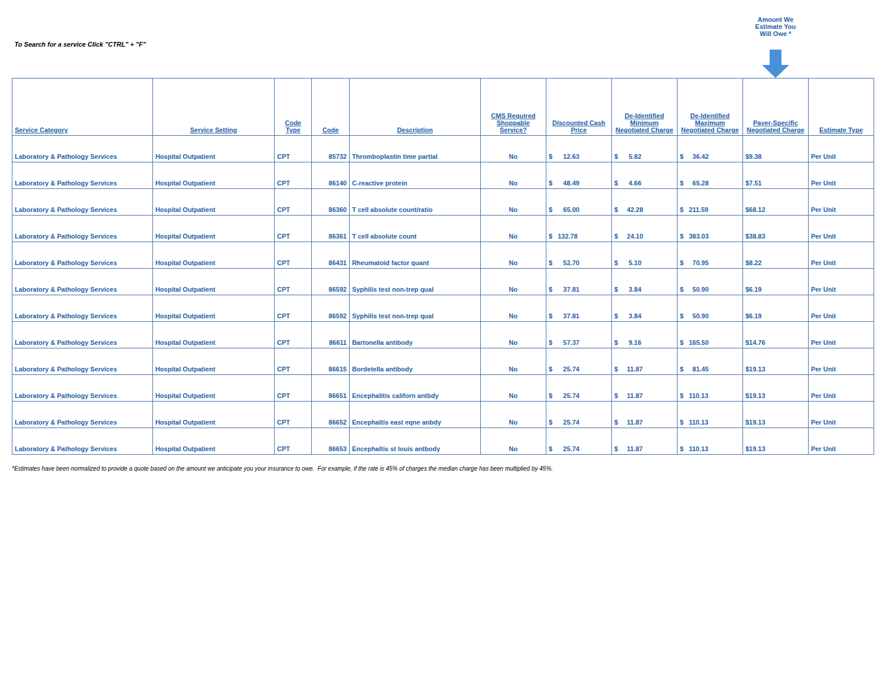| | Amount We Estimate You Will Owe * | |
| To Search for a service Click "CTRL" + "F" | | | |
| Service Category | Service Setting | Code Type | Code | Description | CMS Required Shoppable Service? | Discounted Cash Price | De-Identified Minimum Negotiated Charge | De-Identified Maximum Negotiated Charge | Payer-Specific Negotiated Charge | Estimate Type |
| Laboratory & Pathology Services | Hospital Outpatient | CPT | 85732 | Thromboplastin time partial | No | $ 12.63 | $ 5.82 | $ 36.42 | $9.38 | Per Unit |
| Laboratory & Pathology Services | Hospital Outpatient | CPT | 86140 | C-reactive protein | No | $ 48.49 | $ 4.66 | $ 65.28 | $7.51 | Per Unit |
| Laboratory & Pathology Services | Hospital Outpatient | CPT | 86360 | T cell absolute count/ratio | No | $ 65.00 | $ 42.28 | $ 211.59 | $68.12 | Per Unit |
| Laboratory & Pathology Services | Hospital Outpatient | CPT | 86361 | T cell absolute count | No | $ 132.78 | $ 24.10 | $ 383.03 | $38.83 | Per Unit |
| Laboratory & Pathology Services | Hospital Outpatient | CPT | 86431 | Rheumatoid factor quant | No | $ 52.70 | $ 5.10 | $ 70.95 | $8.22 | Per Unit |
| Laboratory & Pathology Services | Hospital Outpatient | CPT | 86592 | Syphilis test non-trep qual | No | $ 37.81 | $ 3.84 | $ 50.90 | $6.19 | Per Unit |
| Laboratory & Pathology Services | Hospital Outpatient | CPT | 86592 | Syphilis test non-trep qual | No | $ 37.81 | $ 3.84 | $ 50.90 | $6.19 | Per Unit |
| Laboratory & Pathology Services | Hospital Outpatient | CPT | 86611 | Bartonella antibody | No | $ 57.37 | $ 9.16 | $ 165.50 | $14.76 | Per Unit |
| Laboratory & Pathology Services | Hospital Outpatient | CPT | 86615 | Bordetella antibody | No | $ 25.74 | $ 11.87 | $ 81.45 | $19.13 | Per Unit |
| Laboratory & Pathology Services | Hospital Outpatient | CPT | 86651 | Encephalitis californ antbdy | No | $ 25.74 | $ 11.87 | $ 110.13 | $19.13 | Per Unit |
| Laboratory & Pathology Services | Hospital Outpatient | CPT | 86652 | Encephaltis east eqne anbdy | No | $ 25.74 | $ 11.87 | $ 110.13 | $19.13 | Per Unit |
| Laboratory & Pathology Services | Hospital Outpatient | CPT | 86653 | Encephaltis st louis antbody | No | $ 25.74 | $ 11.87 | $ 110.13 | $19.13 | Per Unit |
*Estimates have been normalized to provide a quote based on the amount we anticipate you your insurance to owe. For example, if the rate is 45% of charges the median charge has been multiplied by 45%.